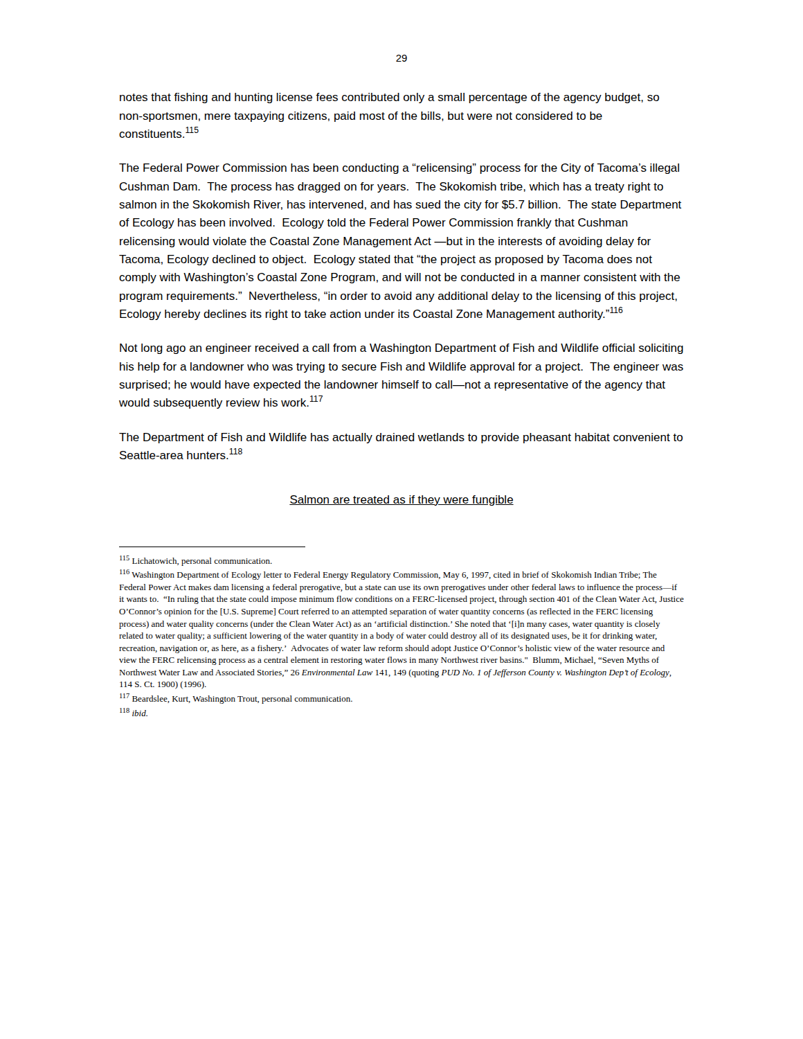29
notes that fishing and hunting license fees contributed only a small percentage of the agency budget, so non-sportsmen, mere taxpaying citizens, paid most of the bills, but were not considered to be constituents.115
The Federal Power Commission has been conducting a “relicensing” process for the City of Tacoma’s illegal Cushman Dam. The process has dragged on for years. The Skokomish tribe, which has a treaty right to salmon in the Skokomish River, has intervened, and has sued the city for $5.7 billion. The state Department of Ecology has been involved. Ecology told the Federal Power Commission frankly that Cushman relicensing would violate the Coastal Zone Management Act —but in the interests of avoiding delay for Tacoma, Ecology declined to object. Ecology stated that “the project as proposed by Tacoma does not comply with Washington’s Coastal Zone Program, and will not be conducted in a manner consistent with the program requirements.” Nevertheless, “in order to avoid any additional delay to the licensing of this project, Ecology hereby declines its right to take action under its Coastal Zone Management authority.”116
Not long ago an engineer received a call from a Washington Department of Fish and Wildlife official soliciting his help for a landowner who was trying to secure Fish and Wildlife approval for a project. The engineer was surprised; he would have expected the landowner himself to call—not a representative of the agency that would subsequently review his work.117
The Department of Fish and Wildlife has actually drained wetlands to provide pheasant habitat convenient to Seattle-area hunters.118
Salmon are treated as if they were fungible
115 Lichatowich, personal communication.
116 Washington Department of Ecology letter to Federal Energy Regulatory Commission, May 6, 1997, cited in brief of Skokomish Indian Tribe; The Federal Power Act makes dam licensing a federal prerogative, but a state can use its own prerogatives under other federal laws to influence the process—if it wants to. “In ruling that the state could impose minimum flow conditions on a FERC-licensed project, through section 401 of the Clean Water Act, Justice O’Connor’s opinion for the [U.S. Supreme] Court referred to an attempted separation of water quantity concerns (as reflected in the FERC licensing process) and water quality concerns (under the Clean Water Act) as an ‘artificial distinction.’ She noted that ‘[i]n many cases, water quantity is closely related to water quality; a sufficient lowering of the water quantity in a body of water could destroy all of its designated uses, be it for drinking water, recreation, navigation or, as here, as a fishery.’ Advocates of water law reform should adopt Justice O’Connor’s holistic view of the water resource and view the FERC relicensing process as a central element in restoring water flows in many Northwest river basins." Blumm, Michael, “Seven Myths of Northwest Water Law and Associated Stories,” 26 Environmental Law 141, 149 (quoting PUD No. 1 of Jefferson County v. Washington Dep’t of Ecology, 114 S. Ct. 1900) (1996).
117 Beardslee, Kurt, Washington Trout, personal communication.
118 ibid.